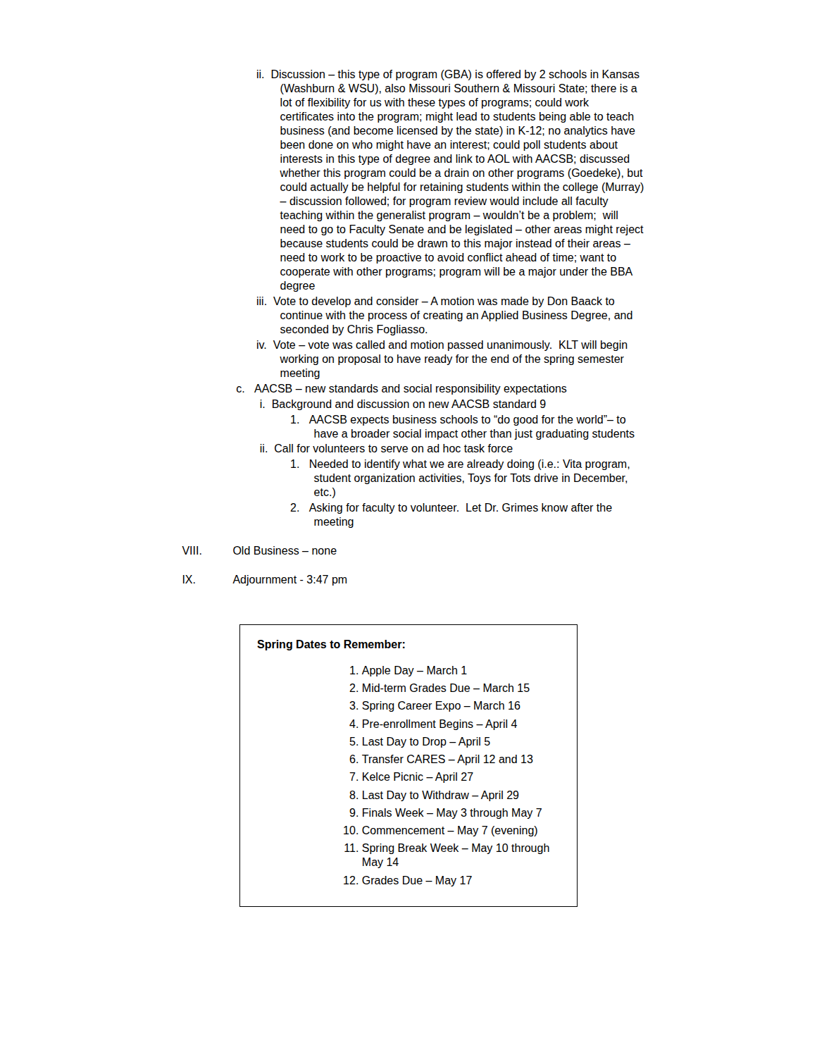ii. Discussion – this type of program (GBA) is offered by 2 schools in Kansas (Washburn & WSU), also Missouri Southern & Missouri State; there is a lot of flexibility for us with these types of programs; could work certificates into the program; might lead to students being able to teach business (and become licensed by the state) in K-12; no analytics have been done on who might have an interest; could poll students about interests in this type of degree and link to AOL with AACSB; discussed whether this program could be a drain on other programs (Goedeke), but could actually be helpful for retaining students within the college (Murray) – discussion followed; for program review would include all faculty teaching within the generalist program – wouldn’t be a problem; will need to go to Faculty Senate and be legislated – other areas might reject because students could be drawn to this major instead of their areas – need to work to be proactive to avoid conflict ahead of time; want to cooperate with other programs; program will be a major under the BBA degree
iii. Vote to develop and consider – A motion was made by Don Baack to continue with the process of creating an Applied Business Degree, and seconded by Chris Fogliasso.
iv. Vote – vote was called and motion passed unanimously. KLT will begin working on proposal to have ready for the end of the spring semester meeting
c. AACSB – new standards and social responsibility expectations
i. Background and discussion on new AACSB standard 9
1. AACSB expects business schools to “do good for the world”– to have a broader social impact other than just graduating students
ii. Call for volunteers to serve on ad hoc task force
1. Needed to identify what we are already doing (i.e.: Vita program, student organization activities, Toys for Tots drive in December, etc.)
2. Asking for faculty to volunteer. Let Dr. Grimes know after the meeting
VIII. Old Business – none
IX. Adjournment - 3:47 pm
Spring Dates to Remember:
Apple Day – March 1
Mid-term Grades Due – March 15
Spring Career Expo – March 16
Pre-enrollment Begins – April 4
Last Day to Drop – April 5
Transfer CARES – April 12 and 13
Kelce Picnic – April 27
Last Day to Withdraw – April 29
Finals Week – May 3 through May 7
Commencement – May 7 (evening)
Spring Break Week – May 10 through May 14
Grades Due – May 17